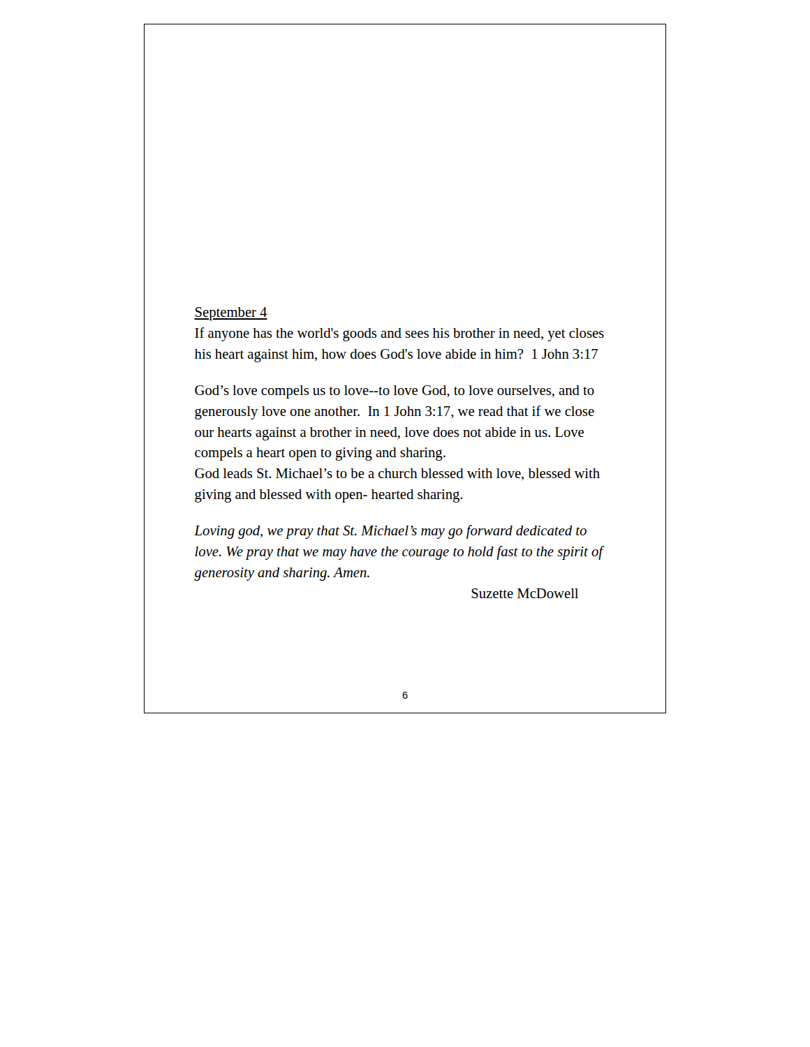September 4
If anyone has the world's goods and sees his brother in need, yet closes his heart against him, how does God's love abide in him? 1 John 3:17
God’s love compels us to love--to love God, to love ourselves, and to generously love one another. In 1 John 3:17, we read that if we close our hearts against a brother in need, love does not abide in us. Love compels a heart open to giving and sharing.
God leads St. Michael’s to be a church blessed with love, blessed with giving and blessed with open- hearted sharing.
Loving god, we pray that St. Michael’s may go forward dedicated to love. We pray that we may have the courage to hold fast to the spirit of generosity and sharing. Amen.
Suzette McDowell
6